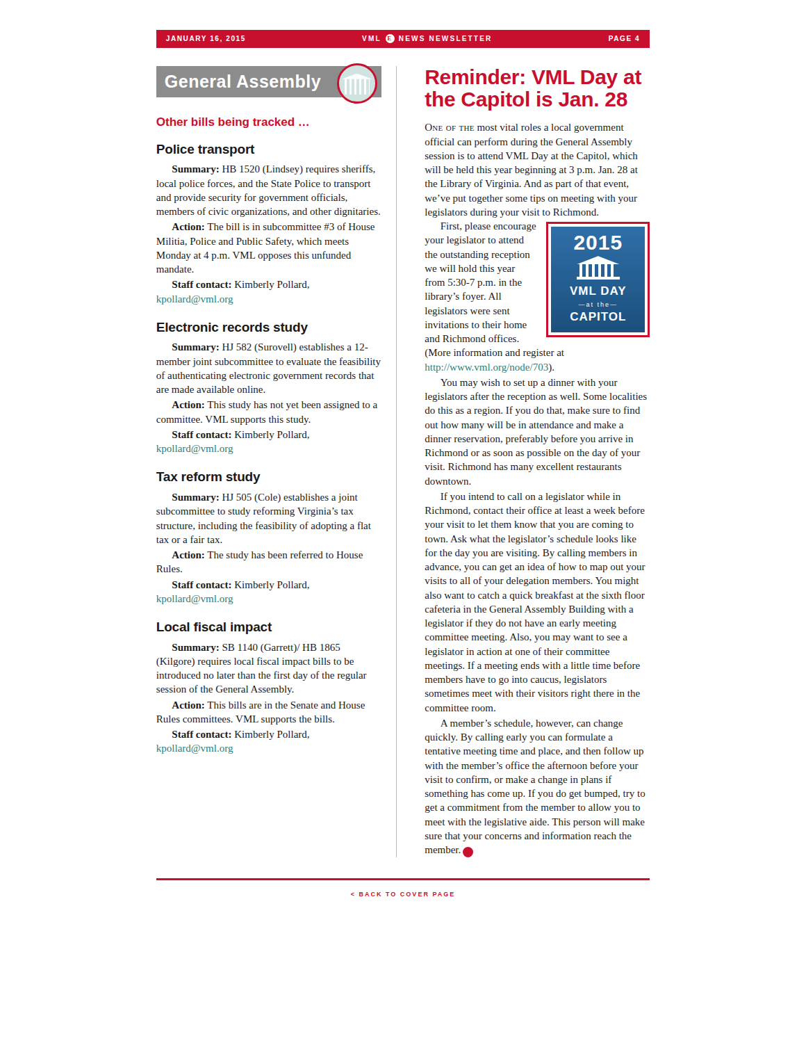January 16, 2015 VML e News Newsletter Page 4
General Assembly
Other bills being tracked …
Police transport
Summary: HB 1520 (Lindsey) requires sheriffs, local police forces, and the State Police to transport and provide security for government officials, members of civic organizations, and other dignitaries.
Action: The bill is in subcommittee #3 of House Militia, Police and Public Safety, which meets Monday at 4 p.m. VML opposes this unfunded mandate.
Staff contact: Kimberly Pollard, kpollard@vml.org
Electronic records study
Summary: HJ 582 (Surovell) establishes a 12-member joint subcommittee to evaluate the feasibility of authenticating electronic government records that are made available online.
Action: This study has not yet been assigned to a committee. VML supports this study.
Staff contact: Kimberly Pollard, kpollard@vml.org
Tax reform study
Summary: HJ 505 (Cole) establishes a joint subcommittee to study reforming Virginia’s tax structure, including the feasibility of adopting a flat tax or a fair tax.
Action: The study has been referred to House Rules.
Staff contact: Kimberly Pollard, kpollard@vml.org
Local fiscal impact
Summary: SB 1140 (Garrett)/ HB 1865 (Kilgore) requires local fiscal impact bills to be introduced no later than the first day of the regular session of the General Assembly.
Action: This bills are in the Senate and House Rules committees. VML supports the bills.
Staff contact: Kimberly Pollard, kpollard@vml.org
Reminder: VML Day at the Capitol is Jan. 28
One of the most vital roles a local government official can perform during the General Assembly session is to attend VML Day at the Capitol, which will be held this year beginning at 3 p.m. Jan. 28 at the Library of Virginia. And as part of that event, we’ve put together some tips on meeting with your legislators during your visit to Richmond.
2015
VML DAY
—at the—
CAPITOL
First, please encourage your legislator to attend the outstanding reception we will hold this year from 5:30-7 p.m. in the library’s foyer. All legislators were sent invitations to their home and Richmond offices. (More information and register at http://www.vml.org/node/703).
You may wish to set up a dinner with your legislators after the reception as well. Some localities do this as a region. If you do that, make sure to find out how many will be in attendance and make a dinner reservation, preferably before you arrive in Richmond or as soon as possible on the day of your visit. Richmond has many excellent restaurants downtown.
If you intend to call on a legislator while in Richmond, contact their office at least a week before your visit to let them know that you are coming to town. Ask what the legislator’s schedule looks like for the day you are visiting. By calling members in advance, you can get an idea of how to map out your visits to all of your delegation members. You might also want to catch a quick breakfast at the sixth floor cafeteria in the General Assembly Building with a legislator if they do not have an early meeting committee meeting. Also, you may want to see a legislator in action at one of their committee meetings. If a meeting ends with a little time before members have to go into caucus, legislators sometimes meet with their visitors right there in the committee room.
A member’s schedule, however, can change quickly. By calling early you can formulate a tentative meeting time and place, and then follow up with the member’s office the afternoon before your visit to confirm, or make a change in plans if something has come up. If you do get bumped, try to get a commitment from the member to allow you to meet with the legislative aide. This person will make sure that your concerns and information reach the member.e
< Back to cover page